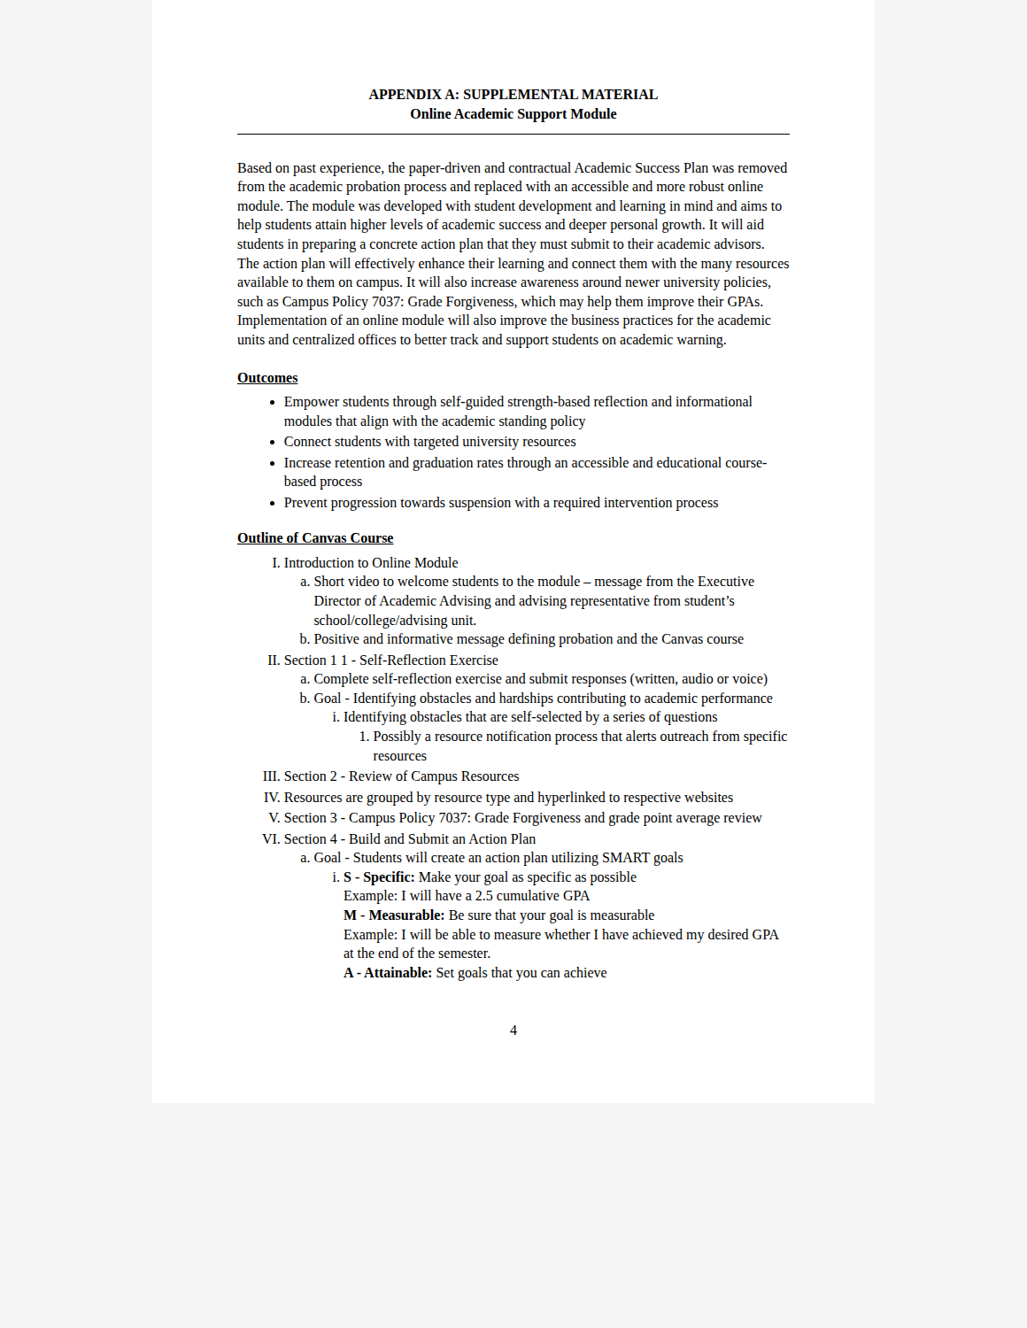APPENDIX A: SUPPLEMENTAL MATERIAL Online Academic Support Module
Based on past experience, the paper-driven and contractual Academic Success Plan was removed from the academic probation process and replaced with an accessible and more robust online module. The module was developed with student development and learning in mind and aims to help students attain higher levels of academic success and deeper personal growth. It will aid students in preparing a concrete action plan that they must submit to their academic advisors. The action plan will effectively enhance their learning and connect them with the many resources available to them on campus. It will also increase awareness around newer university policies, such as Campus Policy 7037: Grade Forgiveness, which may help them improve their GPAs. Implementation of an online module will also improve the business practices for the academic units and centralized offices to better track and support students on academic warning.
Outcomes
Empower students through self-guided strength-based reflection and informational modules that align with the academic standing policy
Connect students with targeted university resources
Increase retention and graduation rates through an accessible and educational course-based process
Prevent progression towards suspension with a required intervention process
Outline of Canvas Course
Introduction to Online Module
Short video to welcome students to the module – message from the Executive Director of Academic Advising and advising representative from student’s school/college/advising unit.
Positive and informative message defining probation and the Canvas course
Section 1 1 - Self-Reflection Exercise
Complete self-reflection exercise and submit responses (written, audio or voice)
Goal - Identifying obstacles and hardships contributing to academic performance
Identifying obstacles that are self-selected by a series of questions
Possibly a resource notification process that alerts outreach from specific resources
Section 2 - Review of Campus Resources
Resources are grouped by resource type and hyperlinked to respective websites
Section 3 - Campus Policy 7037: Grade Forgiveness and grade point average review
Section 4 - Build and Submit an Action Plan
Goal - Students will create an action plan utilizing SMART goals
S - Specific: Make your goal as specific as possible
Example: I will have a 2.5 cumulative GPA
M - Measurable: Be sure that your goal is measurable
Example: I will be able to measure whether I have achieved my desired GPA at the end of the semester.
A - Attainable: Set goals that you can achieve
4